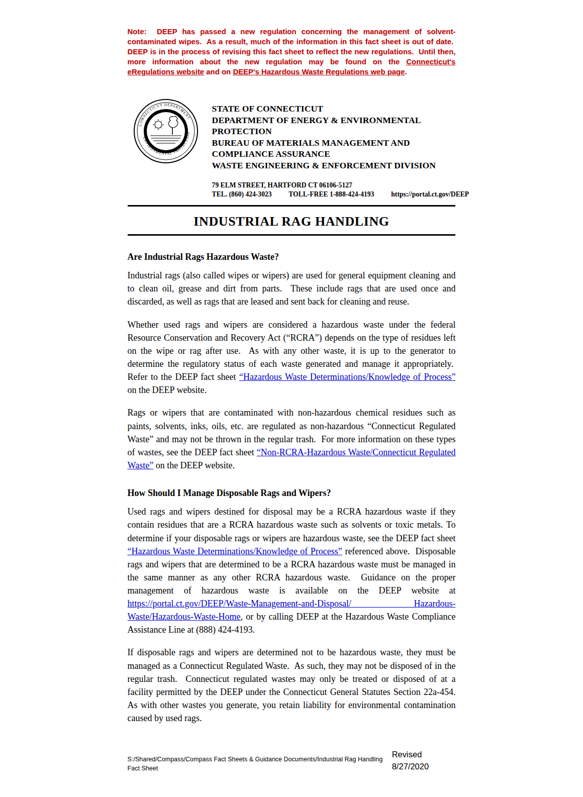Note: DEEP has passed a new regulation concerning the management of solvent-contaminated wipes. As a result, much of the information in this fact sheet is out of date. DEEP is in the process of revising this fact sheet to reflect the new regulations. Until then, more information about the new regulation may be found on the Connecticut's eRegulations website and on DEEP's Hazardous Waste Regulations web page.
CONNECTICUT DEPARTMENT ENVIRONMENTAL PROTECTION
STATE OF CONNECTICUT
DEPARTMENT OF ENERGY & ENVIRONMENTAL PROTECTION
BUREAU OF MATERIALS MANAGEMENT AND
COMPLIANCE ASSURANCE
WASTE ENGINEERING & ENFORCEMENT DIVISION
79 ELM STREET, HARTFORD CT 06106-5127 TEL. (860) 424-3023 TOLL-FREE 1-888-424-4193 https://portal.ct.gov/DEEP
INDUSTRIAL RAG HANDLING
Are Industrial Rags Hazardous Waste?
Industrial rags (also called wipes or wipers) are used for general equipment cleaning and to clean oil, grease and dirt from parts. These include rags that are used once and discarded, as well as rags that are leased and sent back for cleaning and reuse.
Whether used rags and wipers are considered a hazardous waste under the federal Resource Conservation and Recovery Act (“RCRA”) depends on the type of residues left on the wipe or rag after use. As with any other waste, it is up to the generator to determine the regulatory status of each waste generated and manage it appropriately. Refer to the DEEP fact sheet “Hazardous Waste Determinations/Knowledge of Process” on the DEEP website.
Rags or wipers that are contaminated with non-hazardous chemical residues such as paints, solvents, inks, oils, etc. are regulated as non-hazardous “Connecticut Regulated Waste” and may not be thrown in the regular trash. For more information on these types of wastes, see the DEEP fact sheet “Non-RCRA-Hazardous Waste/Connecticut Regulated Waste” on the DEEP website.
How Should I Manage Disposable Rags and Wipers?
Used rags and wipers destined for disposal may be a RCRA hazardous waste if they contain residues that are a RCRA hazardous waste such as solvents or toxic metals. To determine if your disposable rags or wipers are hazardous waste, see the DEEP fact sheet “Hazardous Waste Determinations/Knowledge of Process” referenced above. Disposable rags and wipers that are determined to be a RCRA hazardous waste must be managed in the same manner as any other RCRA hazardous waste. Guidance on the proper management of hazardous waste is available on the DEEP website at https://portal.ct.gov/DEEP/Waste-Management-and-Disposal/ Hazardous-Waste/Hazardous-Waste-Home, or by calling DEEP at the Hazardous Waste Compliance Assistance Line at (888) 424-4193.
If disposable rags and wipers are determined not to be hazardous waste, they must be managed as a Connecticut Regulated Waste. As such, they may not be disposed of in the regular trash. Connecticut regulated wastes may only be treated or disposed of at a facility permitted by the DEEP under the Connecticut General Statutes Section 22a-454. As with other wastes you generate, you retain liability for environmental contamination caused by used rags.
S:/Shared/Compass/Compass Fact Sheets & Guidance Documents/Industrial Rag Handling Fact Sheet
Revised 8/27/2020